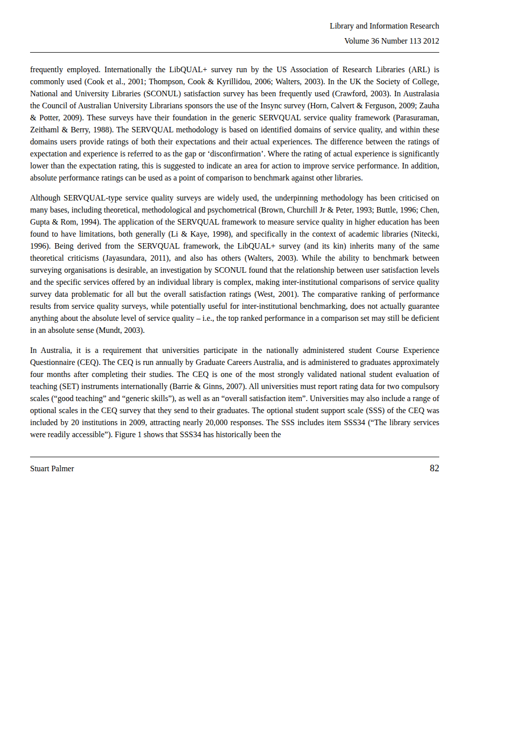Library and Information Research Volume 36 Number 113 2012
frequently employed. Internationally the LibQUAL+ survey run by the US Association of Research Libraries (ARL) is commonly used (Cook et al., 2001; Thompson, Cook & Kyrillidou, 2006; Walters, 2003). In the UK the Society of College, National and University Libraries (SCONUL) satisfaction survey has been frequently used (Crawford, 2003). In Australasia the Council of Australian University Librarians sponsors the use of the Insync survey (Horn, Calvert & Ferguson, 2009; Zauha & Potter, 2009). These surveys have their foundation in the generic SERVQUAL service quality framework (Parasuraman, Zeithaml & Berry, 1988). The SERVQUAL methodology is based on identified domains of service quality, and within these domains users provide ratings of both their expectations and their actual experiences. The difference between the ratings of expectation and experience is referred to as the gap or ‘disconfirmation’. Where the rating of actual experience is significantly lower than the expectation rating, this is suggested to indicate an area for action to improve service performance. In addition, absolute performance ratings can be used as a point of comparison to benchmark against other libraries.
Although SERVQUAL-type service quality surveys are widely used, the underpinning methodology has been criticised on many bases, including theoretical, methodological and psychometrical (Brown, Churchill Jr & Peter, 1993; Buttle, 1996; Chen, Gupta & Rom, 1994). The application of the SERVQUAL framework to measure service quality in higher education has been found to have limitations, both generally (Li & Kaye, 1998), and specifically in the context of academic libraries (Nitecki, 1996). Being derived from the SERVQUAL framework, the LibQUAL+ survey (and its kin) inherits many of the same theoretical criticisms (Jayasundara, 2011), and also has others (Walters, 2003). While the ability to benchmark between surveying organisations is desirable, an investigation by SCONUL found that the relationship between user satisfaction levels and the specific services offered by an individual library is complex, making inter-institutional comparisons of service quality survey data problematic for all but the overall satisfaction ratings (West, 2001). The comparative ranking of performance results from service quality surveys, while potentially useful for inter-institutional benchmarking, does not actually guarantee anything about the absolute level of service quality – i.e., the top ranked performance in a comparison set may still be deficient in an absolute sense (Mundt, 2003).
In Australia, it is a requirement that universities participate in the nationally administered student Course Experience Questionnaire (CEQ). The CEQ is run annually by Graduate Careers Australia, and is administered to graduates approximately four months after completing their studies. The CEQ is one of the most strongly validated national student evaluation of teaching (SET) instruments internationally (Barrie & Ginns, 2007). All universities must report rating data for two compulsory scales (“good teaching” and “generic skills”), as well as an “overall satisfaction item”. Universities may also include a range of optional scales in the CEQ survey that they send to their graduates. The optional student support scale (SSS) of the CEQ was included by 20 institutions in 2009, attracting nearly 20,000 responses. The SSS includes item SSS34 (“The library services were readily accessible”). Figure 1 shows that SSS34 has historically been the
Stuart Palmer 82